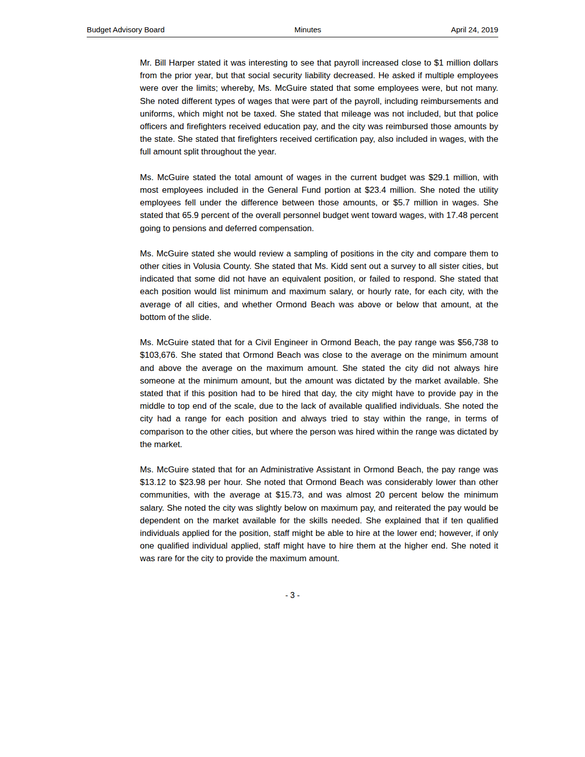Budget Advisory Board Minutes April 24, 2019
Mr. Bill Harper stated it was interesting to see that payroll increased close to $1 million dollars from the prior year, but that social security liability decreased. He asked if multiple employees were over the limits; whereby, Ms. McGuire stated that some employees were, but not many. She noted different types of wages that were part of the payroll, including reimbursements and uniforms, which might not be taxed. She stated that mileage was not included, but that police officers and firefighters received education pay, and the city was reimbursed those amounts by the state. She stated that firefighters received certification pay, also included in wages, with the full amount split throughout the year.
Ms. McGuire stated the total amount of wages in the current budget was $29.1 million, with most employees included in the General Fund portion at $23.4 million. She noted the utility employees fell under the difference between those amounts, or $5.7 million in wages. She stated that 65.9 percent of the overall personnel budget went toward wages, with 17.48 percent going to pensions and deferred compensation.
Ms. McGuire stated she would review a sampling of positions in the city and compare them to other cities in Volusia County. She stated that Ms. Kidd sent out a survey to all sister cities, but indicated that some did not have an equivalent position, or failed to respond. She stated that each position would list minimum and maximum salary, or hourly rate, for each city, with the average of all cities, and whether Ormond Beach was above or below that amount, at the bottom of the slide.
Ms. McGuire stated that for a Civil Engineer in Ormond Beach, the pay range was $56,738 to $103,676. She stated that Ormond Beach was close to the average on the minimum amount and above the average on the maximum amount. She stated the city did not always hire someone at the minimum amount, but the amount was dictated by the market available. She stated that if this position had to be hired that day, the city might have to provide pay in the middle to top end of the scale, due to the lack of available qualified individuals. She noted the city had a range for each position and always tried to stay within the range, in terms of comparison to the other cities, but where the person was hired within the range was dictated by the market.
Ms. McGuire stated that for an Administrative Assistant in Ormond Beach, the pay range was $13.12 to $23.98 per hour. She noted that Ormond Beach was considerably lower than other communities, with the average at $15.73, and was almost 20 percent below the minimum salary. She noted the city was slightly below on maximum pay, and reiterated the pay would be dependent on the market available for the skills needed. She explained that if ten qualified individuals applied for the position, staff might be able to hire at the lower end; however, if only one qualified individual applied, staff might have to hire them at the higher end. She noted it was rare for the city to provide the maximum amount.
- 3 -